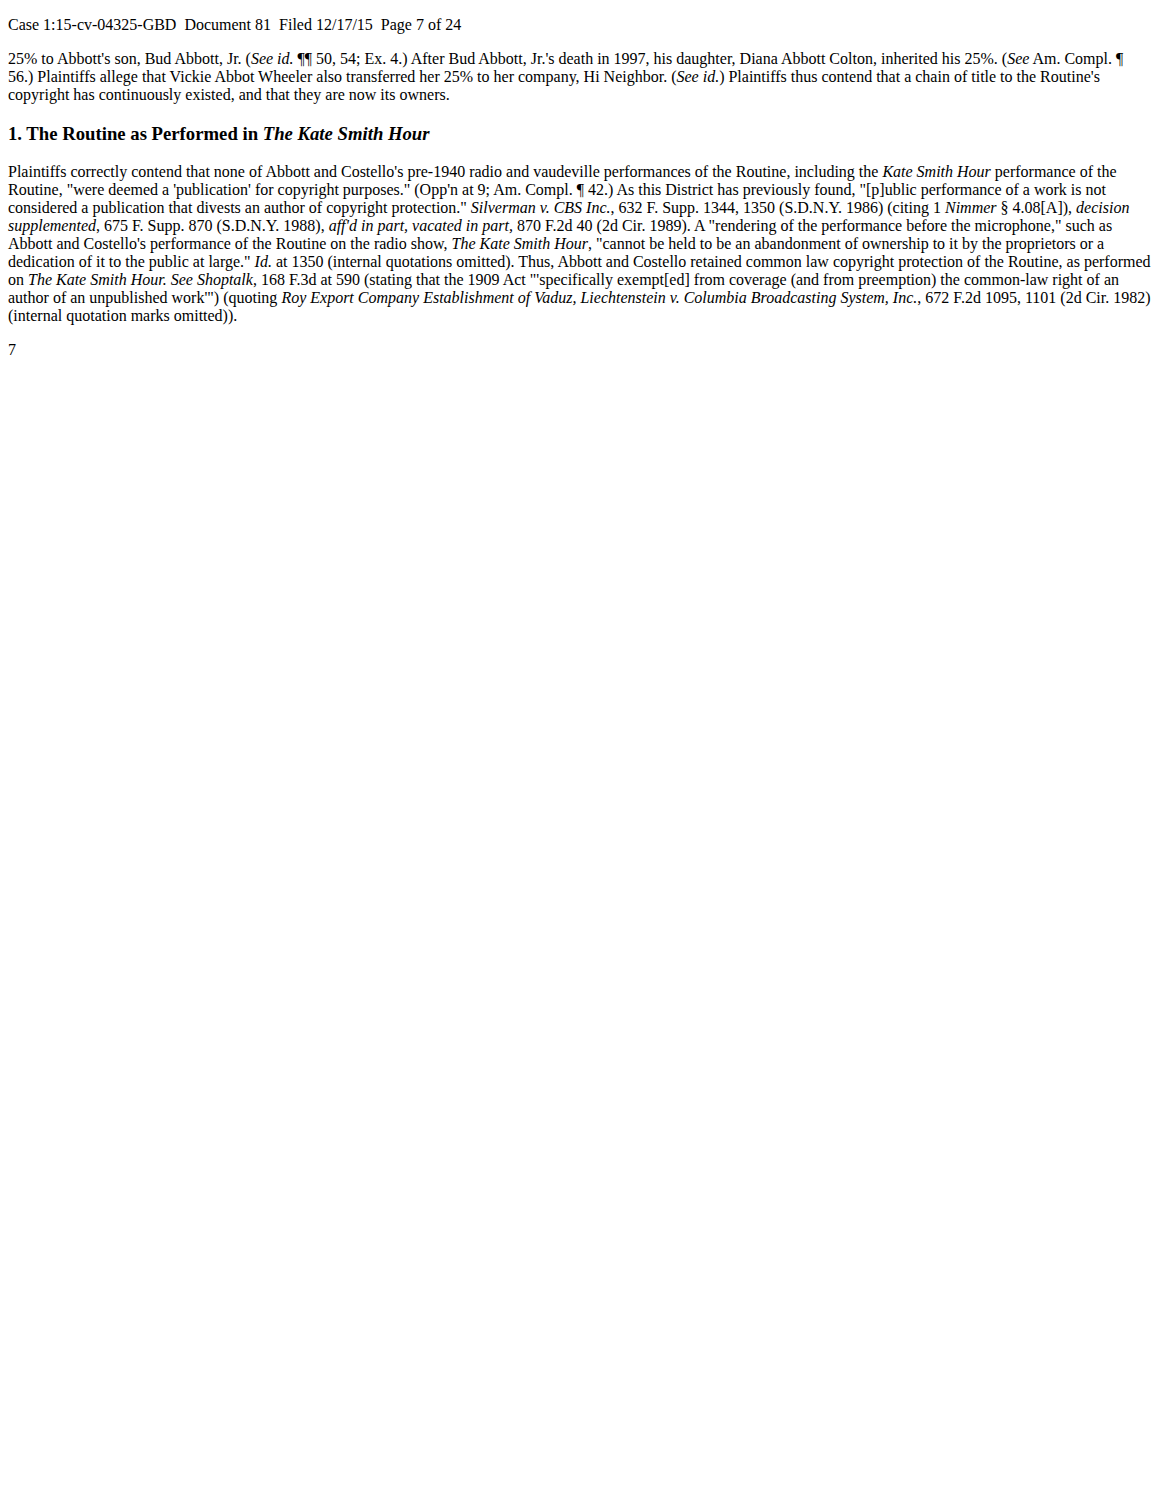Case 1:15-cv-04325-GBD Document 81 Filed 12/17/15 Page 7 of 24
25% to Abbott's son, Bud Abbott, Jr. (See id. ¶¶ 50, 54; Ex. 4.) After Bud Abbott, Jr.'s death in 1997, his daughter, Diana Abbott Colton, inherited his 25%. (See Am. Compl. ¶ 56.) Plaintiffs allege that Vickie Abbot Wheeler also transferred her 25% to her company, Hi Neighbor. (See id.) Plaintiffs thus contend that a chain of title to the Routine's copyright has continuously existed, and that they are now its owners.
1. The Routine as Performed in The Kate Smith Hour
Plaintiffs correctly contend that none of Abbott and Costello's pre-1940 radio and vaudeville performances of the Routine, including the Kate Smith Hour performance of the Routine, "were deemed a 'publication' for copyright purposes." (Opp'n at 9; Am. Compl. ¶ 42.) As this District has previously found, "[p]ublic performance of a work is not considered a publication that divests an author of copyright protection." Silverman v. CBS Inc., 632 F. Supp. 1344, 1350 (S.D.N.Y. 1986) (citing 1 Nimmer § 4.08[A]), decision supplemented, 675 F. Supp. 870 (S.D.N.Y. 1988), aff'd in part, vacated in part, 870 F.2d 40 (2d Cir. 1989). A "rendering of the performance before the microphone," such as Abbott and Costello's performance of the Routine on the radio show, The Kate Smith Hour, "cannot be held to be an abandonment of ownership to it by the proprietors or a dedication of it to the public at large." Id. at 1350 (internal quotations omitted). Thus, Abbott and Costello retained common law copyright protection of the Routine, as performed on The Kate Smith Hour. See Shoptalk, 168 F.3d at 590 (stating that the 1909 Act "'specifically exempt[ed] from coverage (and from preemption) the common-law right of an author of an unpublished work'") (quoting Roy Export Company Establishment of Vaduz, Liechtenstein v. Columbia Broadcasting System, Inc., 672 F.2d 1095, 1101 (2d Cir. 1982) (internal quotation marks omitted)).
7